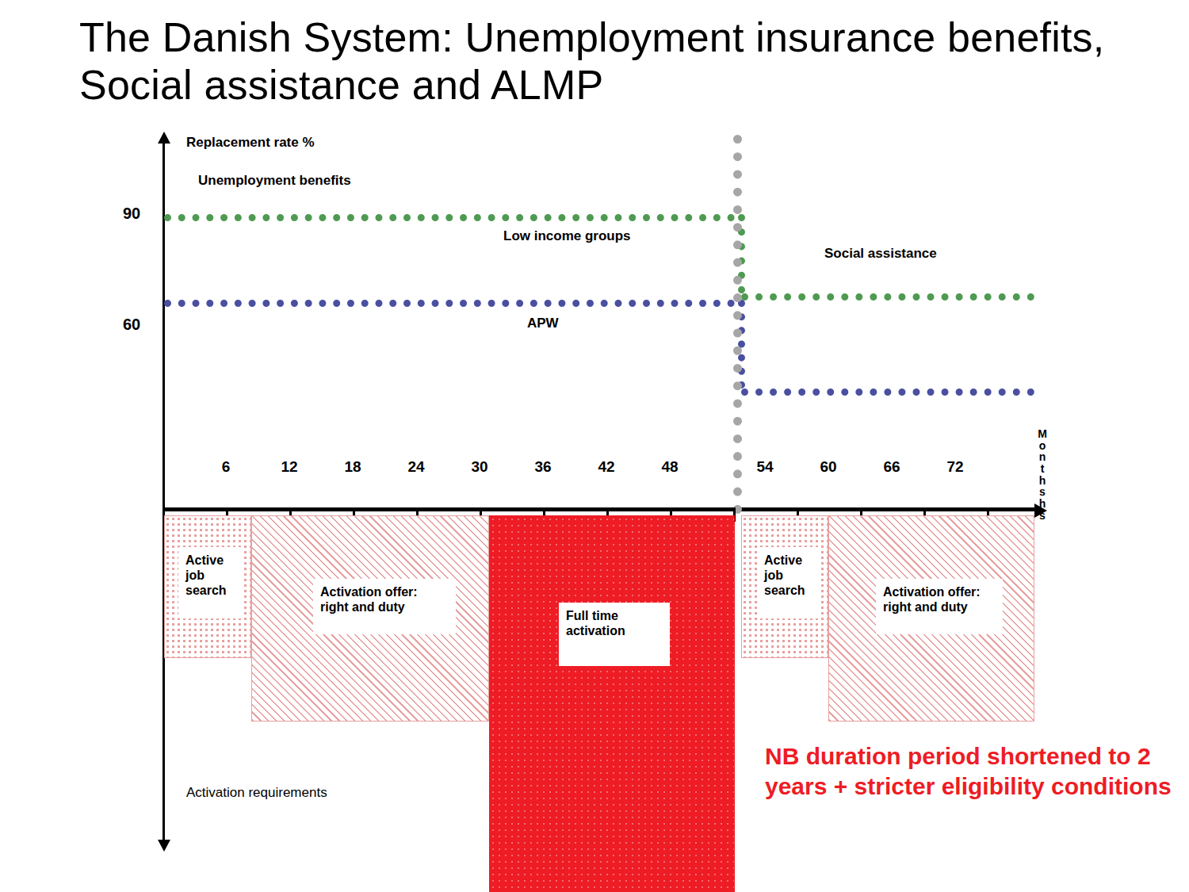The Danish System: Unemployment insurance benefits, Social assistance and ALMP
Replacement rate %
Activation requirements
90
60
Unemployment benefits
Low income groups
APW
Social assistance
6
12
18
24
30
36
42
48
54
60
66
72
M
o
n
t
h
s
h
s
Active job search
Activation offer: right and duty
Full time activation
Active job search
Activation offer: right and duty
NB duration period shortened to 2 years + stricter eligibility conditions